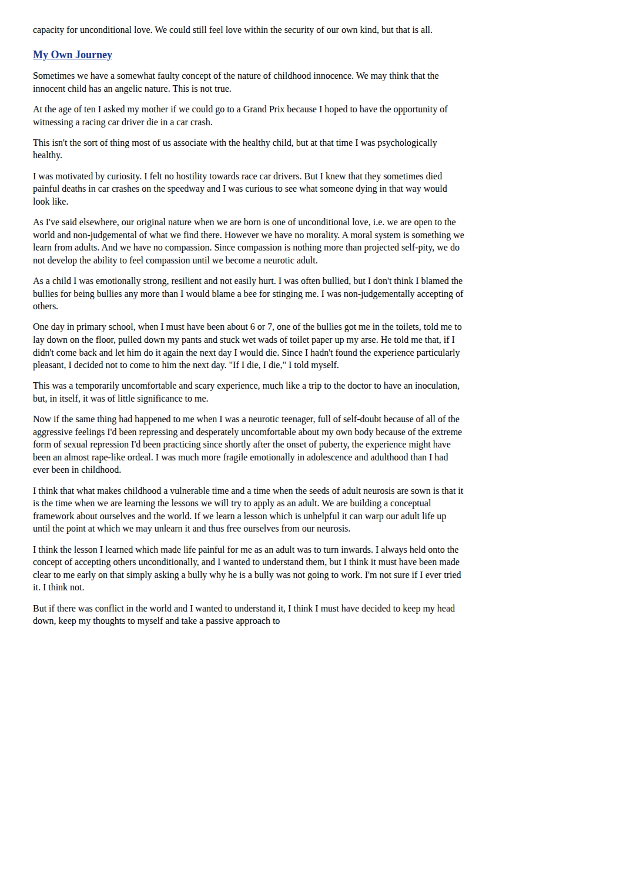capacity for unconditional love. We could still feel love within the security of our own kind, but that is all.
My Own Journey
Sometimes we have a somewhat faulty concept of the nature of childhood innocence. We may think that the innocent child has an angelic nature. This is not true.
At the age of ten I asked my mother if we could go to a Grand Prix because I hoped to have the opportunity of witnessing a racing car driver die in a car crash.
This isn't the sort of thing most of us associate with the healthy child, but at that time I was psychologically healthy.
I was motivated by curiosity. I felt no hostility towards race car drivers. But I knew that they sometimes died painful deaths in car crashes on the speedway and I was curious to see what someone dying in that way would look like.
As I've said elsewhere, our original nature when we are born is one of unconditional love, i.e. we are open to the world and non-judgemental of what we find there. However we have no morality. A moral system is something we learn from adults. And we have no compassion. Since compassion is nothing more than projected self-pity, we do not develop the ability to feel compassion until we become a neurotic adult.
As a child I was emotionally strong, resilient and not easily hurt. I was often bullied, but I don't think I blamed the bullies for being bullies any more than I would blame a bee for stinging me. I was non-judgementally accepting of others.
One day in primary school, when I must have been about 6 or 7, one of the bullies got me in the toilets, told me to lay down on the floor, pulled down my pants and stuck wet wads of toilet paper up my arse. He told me that, if I didn't come back and let him do it again the next day I would die. Since I hadn't found the experience particularly pleasant, I decided not to come to him the next day. "If I die, I die," I told myself.
This was a temporarily uncomfortable and scary experience, much like a trip to the doctor to have an inoculation, but, in itself, it was of little significance to me.
Now if the same thing had happened to me when I was a neurotic teenager, full of self-doubt because of all of the aggressive feelings I'd been repressing and desperately uncomfortable about my own body because of the extreme form of sexual repression I'd been practicing since shortly after the onset of puberty, the experience might have been an almost rape-like ordeal. I was much more fragile emotionally in adolescence and adulthood than I had ever been in childhood.
I think that what makes childhood a vulnerable time and a time when the seeds of adult neurosis are sown is that it is the time when we are learning the lessons we will try to apply as an adult. We are building a conceptual framework about ourselves and the world. If we learn a lesson which is unhelpful it can warp our adult life up until the point at which we may unlearn it and thus free ourselves from our neurosis.
I think the lesson I learned which made life painful for me as an adult was to turn inwards. I always held onto the concept of accepting others unconditionally, and I wanted to understand them, but I think it must have been made clear to me early on that simply asking a bully why he is a bully was not going to work. I'm not sure if I ever tried it. I think not.
But if there was conflict in the world and I wanted to understand it, I think I must have decided to keep my head down, keep my thoughts to myself and take a passive approach to